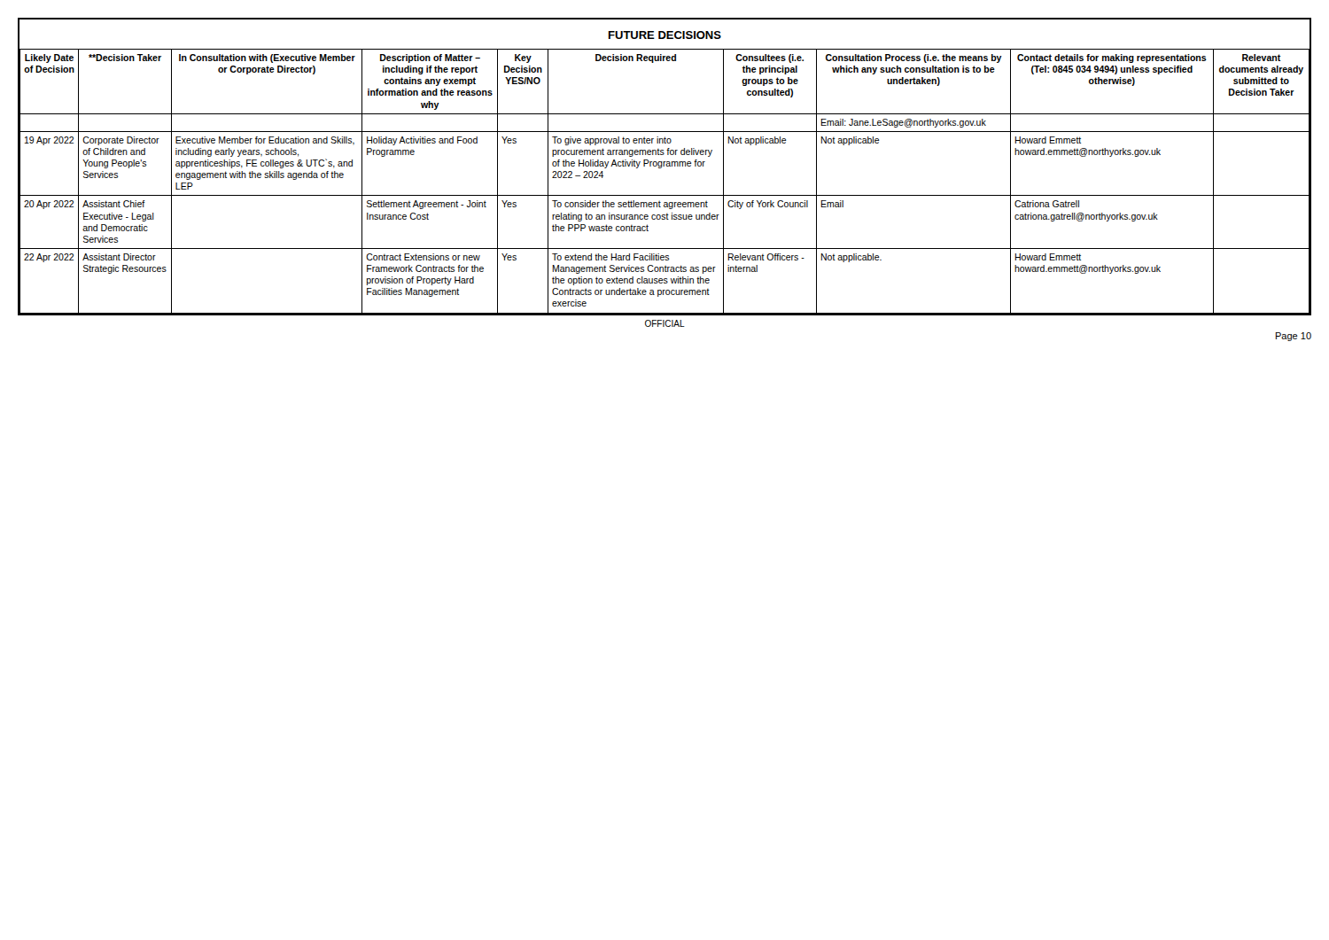FUTURE DECISIONS
| Likely Date of Decision | **Decision Taker | In Consultation with (Executive Member or Corporate Director) | Description of Matter – including if the report contains any exempt information and the reasons why | Key Decision YES/NO | Decision Required | Consultees (i.e. the principal groups to be consulted) | Consultation Process (i.e. the means by which any such consultation is to be undertaken) | Contact details for making representations (Tel: 0845 034 9494) unless specified otherwise) | Relevant documents already submitted to Decision Taker |
| --- | --- | --- | --- | --- | --- | --- | --- | --- | --- |
| | | | | | | | Email: Jane.LeSage@northyorks.gov.uk | | |
| 19 Apr 2022 | Corporate Director of Children and Young People's Services | Executive Member for Education and Skills, including early years, schools, apprenticeships, FE colleges & UTC`s, and engagement with the skills agenda of the LEP | Holiday Activities and Food Programme | Yes | To give approval to enter into procurement arrangements for delivery of the Holiday Activity Programme for 2022 – 2024 | Not applicable | Not applicable | Howard Emmett howard.emmett@northyorks.gov.uk | |
| 20 Apr 2022 | Assistant Chief Executive - Legal and Democratic Services | | Settlement Agreement - Joint Insurance Cost | Yes | To consider the settlement agreement relating to an insurance cost issue under the PPP waste contract | City of York Council | Email | Catriona Gatrell catriona.gatrell@northyorks.gov.uk | |
| 22 Apr 2022 | Assistant Director Strategic Resources | | Contract Extensions or new Framework Contracts for the provision of Property Hard Facilities Management | Yes | To extend the Hard Facilities Management Services Contracts as per the option to extend clauses within the Contracts or undertake a procurement exercise | Relevant Officers - internal | Not applicable. | Howard Emmett howard.emmett@northyorks.gov.uk | |
OFFICIAL
Page 10